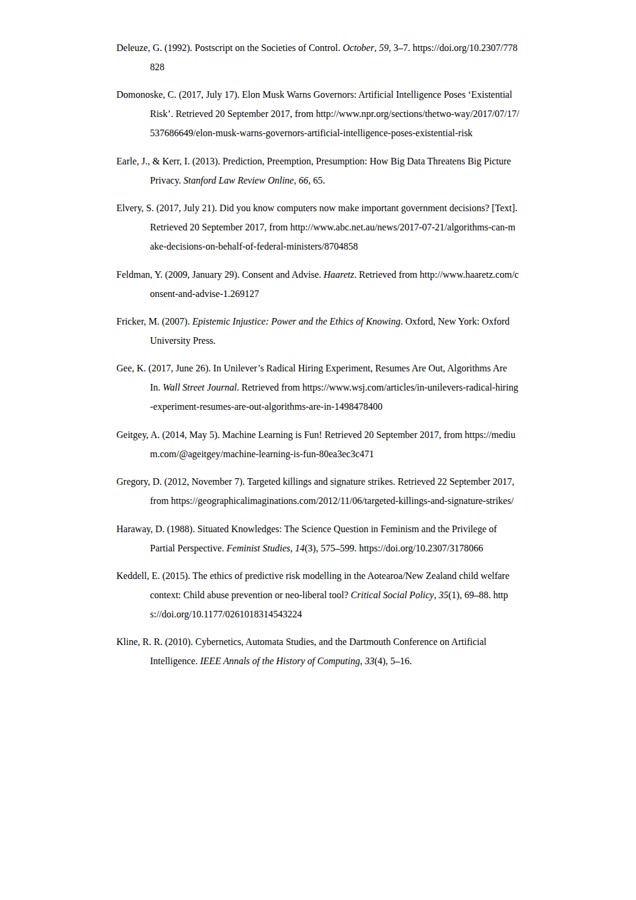Deleuze, G. (1992). Postscript on the Societies of Control. October, 59, 3–7. https://doi.org/10.2307/778828
Domonoske, C. (2017, July 17). Elon Musk Warns Governors: Artificial Intelligence Poses ‘Existential Risk’. Retrieved 20 September 2017, from http://www.npr.org/sections/thetwo-way/2017/07/17/537686649/elon-musk-warns-governors-artificial-intelligence-poses-existential-risk
Earle, J., & Kerr, I. (2013). Prediction, Preemption, Presumption: How Big Data Threatens Big Picture Privacy. Stanford Law Review Online, 66, 65.
Elvery, S. (2017, July 21). Did you know computers now make important government decisions? [Text]. Retrieved 20 September 2017, from http://www.abc.net.au/news/2017-07-21/algorithms-can-make-decisions-on-behalf-of-federal-ministers/8704858
Feldman, Y. (2009, January 29). Consent and Advise. Haaretz. Retrieved from http://www.haaretz.com/consent-and-advise-1.269127
Fricker, M. (2007). Epistemic Injustice: Power and the Ethics of Knowing. Oxford, New York: Oxford University Press.
Gee, K. (2017, June 26). In Unilever’s Radical Hiring Experiment, Resumes Are Out, Algorithms Are In. Wall Street Journal. Retrieved from https://www.wsj.com/articles/in-unilevers-radical-hiring-experiment-resumes-are-out-algorithms-are-in-1498478400
Geitgey, A. (2014, May 5). Machine Learning is Fun! Retrieved 20 September 2017, from https://medium.com/@ageitgey/machine-learning-is-fun-80ea3ec3c471
Gregory, D. (2012, November 7). Targeted killings and signature strikes. Retrieved 22 September 2017, from https://geographicalimaginations.com/2012/11/06/targeted-killings-and-signature-strikes/
Haraway, D. (1988). Situated Knowledges: The Science Question in Feminism and the Privilege of Partial Perspective. Feminist Studies, 14(3), 575–599. https://doi.org/10.2307/3178066
Keddell, E. (2015). The ethics of predictive risk modelling in the Aotearoa/New Zealand child welfare context: Child abuse prevention or neo-liberal tool? Critical Social Policy, 35(1), 69–88. https://doi.org/10.1177/0261018314543224
Kline, R. R. (2010). Cybernetics, Automata Studies, and the Dartmouth Conference on Artificial Intelligence. IEEE Annals of the History of Computing, 33(4), 5–16.